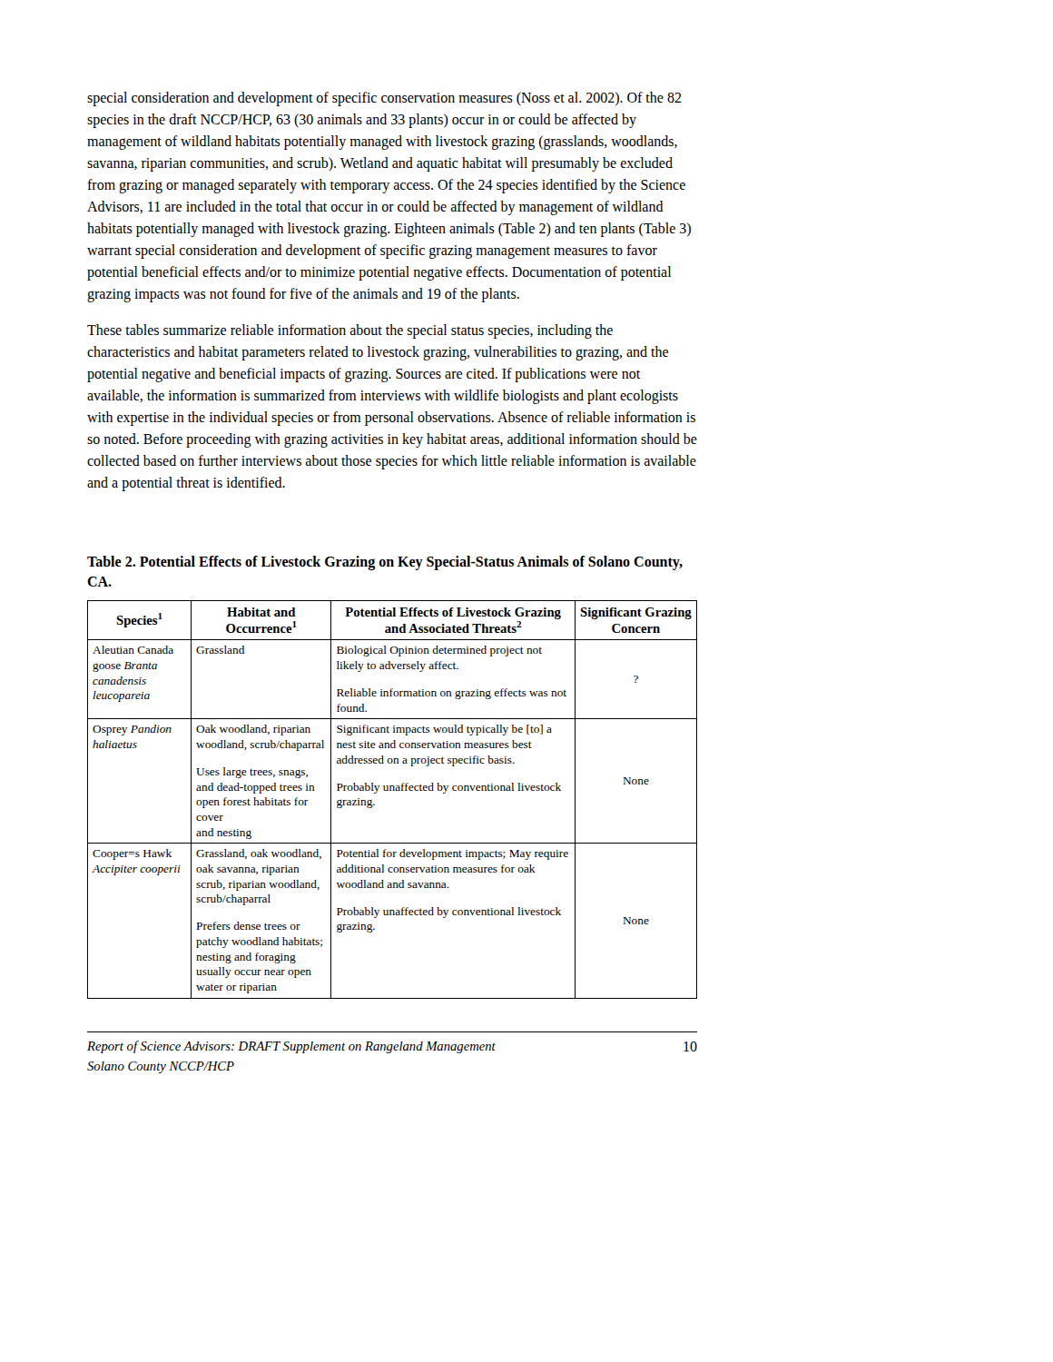special consideration and development of specific conservation measures (Noss et al. 2002). Of the 82 species in the draft NCCP/HCP, 63 (30 animals and 33 plants) occur in or could be affected by management of wildland habitats potentially managed with livestock grazing (grasslands, woodlands, savanna, riparian communities, and scrub). Wetland and aquatic habitat will presumably be excluded from grazing or managed separately with temporary access. Of the 24 species identified by the Science Advisors, 11 are included in the total that occur in or could be affected by management of wildland habitats potentially managed with livestock grazing. Eighteen animals (Table 2) and ten plants (Table 3) warrant special consideration and development of specific grazing management measures to favor potential beneficial effects and/or to minimize potential negative effects. Documentation of potential grazing impacts was not found for five of the animals and 19 of the plants.
These tables summarize reliable information about the special status species, including the characteristics and habitat parameters related to livestock grazing, vulnerabilities to grazing, and the potential negative and beneficial impacts of grazing. Sources are cited. If publications were not available, the information is summarized from interviews with wildlife biologists and plant ecologists with expertise in the individual species or from personal observations. Absence of reliable information is so noted. Before proceeding with grazing activities in key habitat areas, additional information should be collected based on further interviews about those species for which little reliable information is available and a potential threat is identified.
Table 2. Potential Effects of Livestock Grazing on Key Special-Status Animals of Solano County, CA.
| Species 1 | Habitat and Occurrence 1 | Potential Effects of Livestock Grazing and Associated Threats 2 | Significant Grazing Concern |
| --- | --- | --- | --- |
| Aleutian Canada goose Branta canadensis leucopareia | Grassland | Biological Opinion determined project not likely to adversely affect. Reliable information on grazing effects was not found. | ? |
| Osprey Pandion haliaetus | Oak woodland, riparian woodland, scrub/chaparral Uses large trees, snags, and dead-topped trees in open forest habitats for cover and nesting | Significant impacts would typically be [to] a nest site and conservation measures best addressed on a project specific basis. Probably unaffected by conventional livestock grazing. | None |
| Cooper=s Hawk Accipiter cooperii | Grassland, oak woodland, oak savanna, riparian scrub, riparian woodland, scrub/chaparral Prefers dense trees or patchy woodland habitats; nesting and foraging usually occur near open water or riparian | Potential for development impacts; May require additional conservation measures for oak woodland and savanna. Probably unaffected by conventional livestock grazing. | None |
Report of Science Advisors: DRAFT Supplement on Rangeland Management
Solano County NCCP/HCP
10